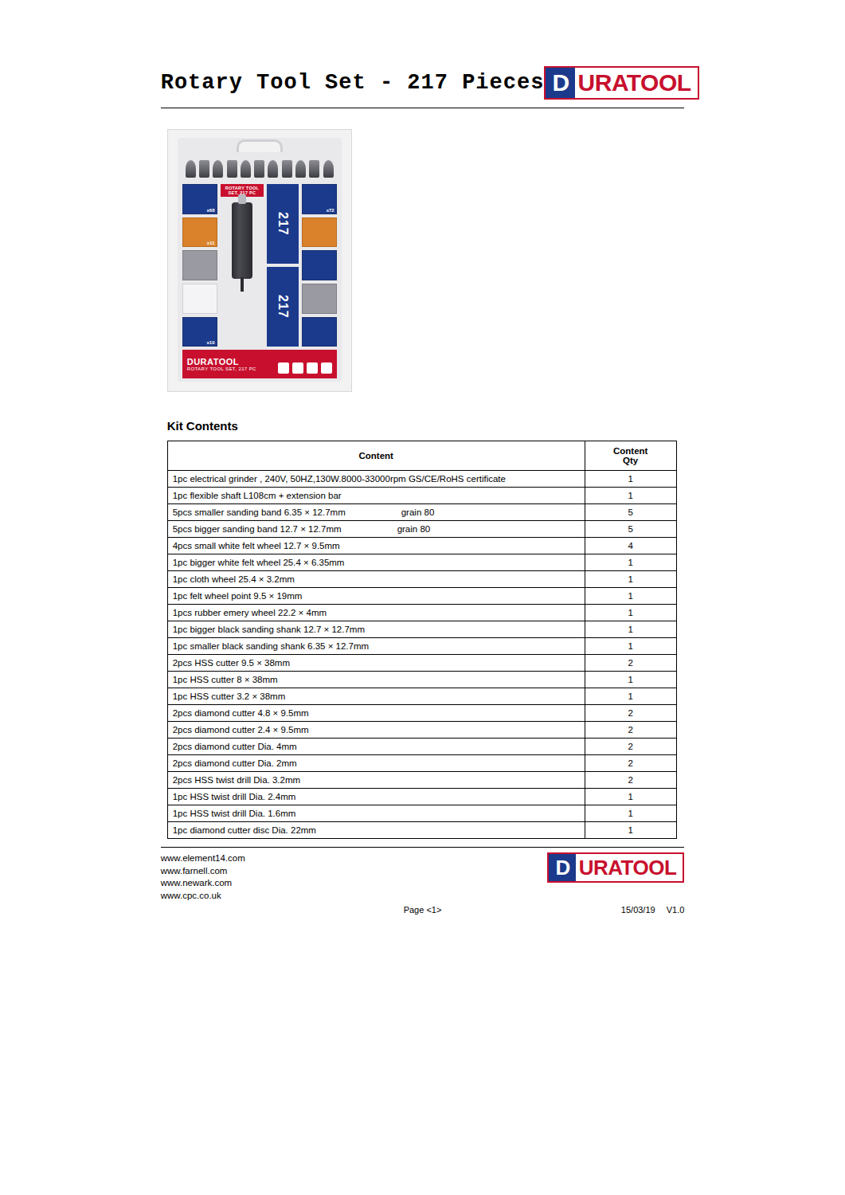Rotary Tool Set - 217 Pieces
DURATOOL
x68
x11
x10
ROTARY TOOL SET, 217 PC
217
217
x72
DURATOOL ROTARY TOOL SET, 217 PC
Kit Contents
| Content | Content Qty |
| --- | --- |
| 1pc electrical grinder , 240V, 50HZ,130W.8000-33000rpm GS/CE/RoHS certificate | 1 |
| 1pc flexible shaft L108cm + extension bar | 1 |
| 5pcs smaller sanding band 6.35 × 12.7mm grain 80 | 5 |
| 5pcs bigger sanding band 12.7 × 12.7mm grain 80 | 5 |
| 4pcs small white felt wheel 12.7 × 9.5mm | 4 |
| 1pc bigger white felt wheel 25.4 × 6.35mm | 1 |
| 1pc cloth wheel 25.4 × 3.2mm | 1 |
| 1pc felt wheel point 9.5 × 19mm | 1 |
| 1pcs rubber emery wheel 22.2 × 4mm | 1 |
| 1pc bigger black sanding shank 12.7 × 12.7mm | 1 |
| 1pc smaller black sanding shank 6.35 × 12.7mm | 1 |
| 2pcs HSS cutter 9.5 × 38mm | 2 |
| 1pc HSS cutter 8 × 38mm | 1 |
| 1pc HSS cutter 3.2 × 38mm | 1 |
| 2pcs diamond cutter 4.8 × 9.5mm | 2 |
| 2pcs diamond cutter 2.4 × 9.5mm | 2 |
| 2pcs diamond cutter Dia. 4mm | 2 |
| 2pcs diamond cutter Dia. 2mm | 2 |
| 2pcs HSS twist drill Dia. 3.2mm | 2 |
| 1pc HSS twist drill Dia. 2.4mm | 1 |
| 1pc HSS twist drill Dia. 1.6mm | 1 |
| 1pc diamond cutter disc Dia. 22mm | 1 |
www.element14.com
www.farnell.com
www.newark.com
www.cpc.co.uk
DURATOOL
Page <1> 15/03/19V1.0